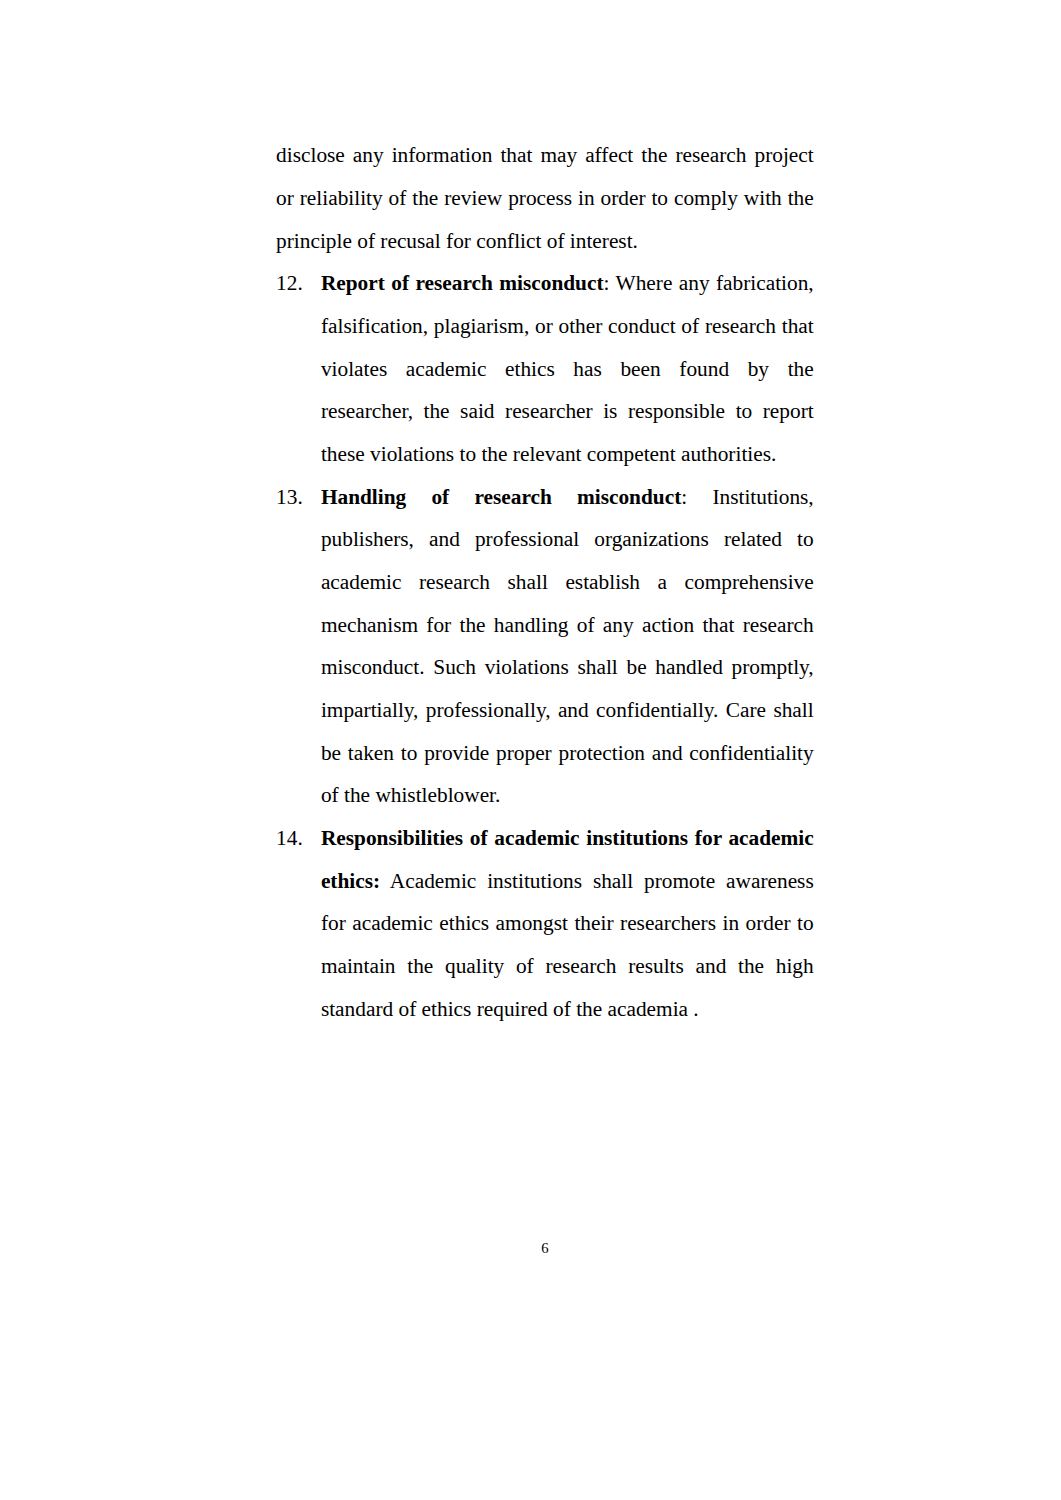disclose any information that may affect the research project or reliability of the review process in order to comply with the principle of recusal for conflict of interest.
Report of research misconduct: Where any fabrication, falsification, plagiarism, or other conduct of research that violates academic ethics has been found by the researcher, the said researcher is responsible to report these violations to the relevant competent authorities.
Handling of research misconduct: Institutions, publishers, and professional organizations related to academic research shall establish a comprehensive mechanism for the handling of any action that research misconduct. Such violations shall be handled promptly, impartially, professionally, and confidentially. Care shall be taken to provide proper protection and confidentiality of the whistleblower.
Responsibilities of academic institutions for academic ethics: Academic institutions shall promote awareness for academic ethics amongst their researchers in order to maintain the quality of research results and the high standard of ethics required of the academia .
6